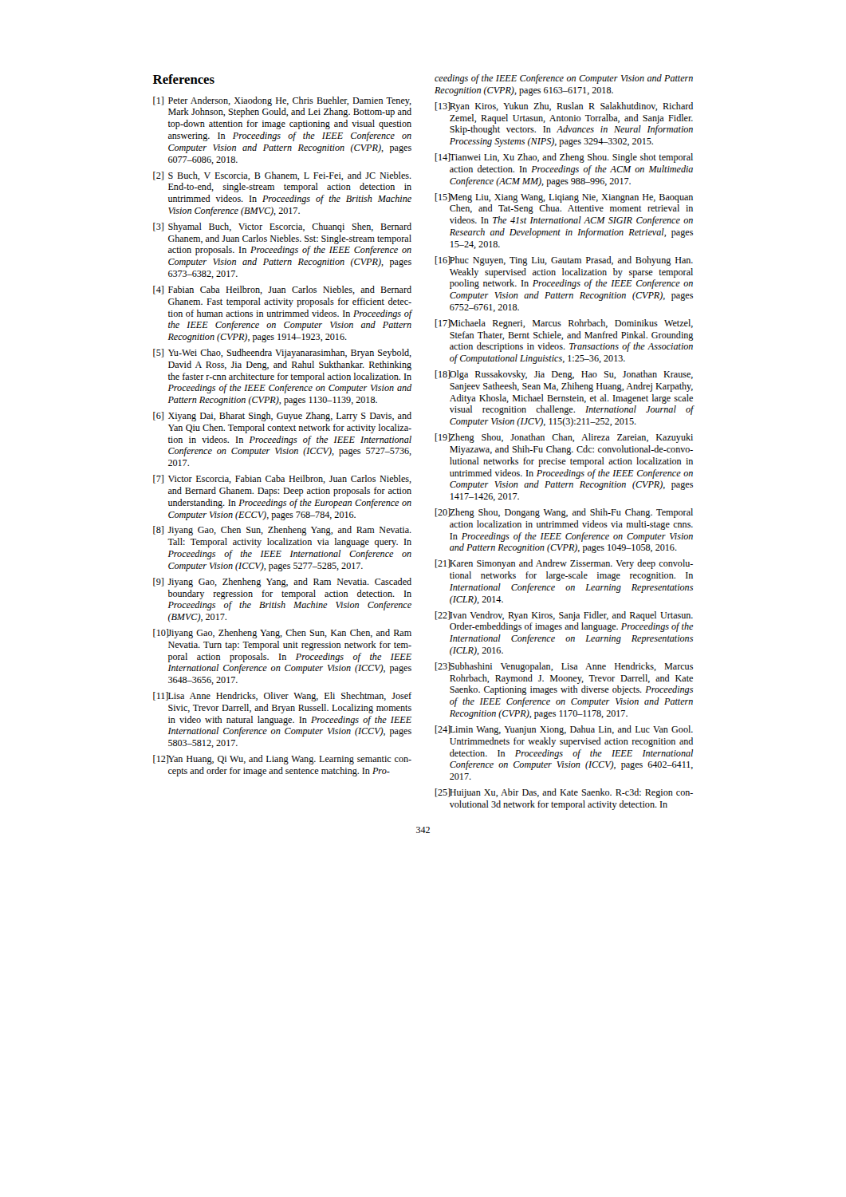References
[1] Peter Anderson, Xiaodong He, Chris Buehler, Damien Teney, Mark Johnson, Stephen Gould, and Lei Zhang. Bottom-up and top-down attention for image captioning and visual question answering. In Proceedings of the IEEE Conference on Computer Vision and Pattern Recognition (CVPR), pages 6077–6086, 2018.
[2] S Buch, V Escorcia, B Ghanem, L Fei-Fei, and JC Niebles. End-to-end, single-stream temporal action detection in untrimmed videos. In Proceedings of the British Machine Vision Conference (BMVC), 2017.
[3] Shyamal Buch, Victor Escorcia, Chuanqi Shen, Bernard Ghanem, and Juan Carlos Niebles. Sst: Single-stream temporal action proposals. In Proceedings of the IEEE Conference on Computer Vision and Pattern Recognition (CVPR), pages 6373–6382, 2017.
[4] Fabian Caba Heilbron, Juan Carlos Niebles, and Bernard Ghanem. Fast temporal activity proposals for efficient detection of human actions in untrimmed videos. In Proceedings of the IEEE Conference on Computer Vision and Pattern Recognition (CVPR), pages 1914–1923, 2016.
[5] Yu-Wei Chao, Sudheendra Vijayanarasimhan, Bryan Seybold, David A Ross, Jia Deng, and Rahul Sukthankar. Rethinking the faster r-cnn architecture for temporal action localization. In Proceedings of the IEEE Conference on Computer Vision and Pattern Recognition (CVPR), pages 1130–1139, 2018.
[6] Xiyang Dai, Bharat Singh, Guyue Zhang, Larry S Davis, and Yan Qiu Chen. Temporal context network for activity localization in videos. In Proceedings of the IEEE International Conference on Computer Vision (ICCV), pages 5727–5736, 2017.
[7] Victor Escorcia, Fabian Caba Heilbron, Juan Carlos Niebles, and Bernard Ghanem. Daps: Deep action proposals for action understanding. In Proceedings of the European Conference on Computer Vision (ECCV), pages 768–784, 2016.
[8] Jiyang Gao, Chen Sun, Zhenheng Yang, and Ram Nevatia. Tall: Temporal activity localization via language query. In Proceedings of the IEEE International Conference on Computer Vision (ICCV), pages 5277–5285, 2017.
[9] Jiyang Gao, Zhenheng Yang, and Ram Nevatia. Cascaded boundary regression for temporal action detection. In Proceedings of the British Machine Vision Conference (BMVC), 2017.
[10] Jiyang Gao, Zhenheng Yang, Chen Sun, Kan Chen, and Ram Nevatia. Turn tap: Temporal unit regression network for temporal action proposals. In Proceedings of the IEEE International Conference on Computer Vision (ICCV), pages 3648–3656, 2017.
[11] Lisa Anne Hendricks, Oliver Wang, Eli Shechtman, Josef Sivic, Trevor Darrell, and Bryan Russell. Localizing moments in video with natural language. In Proceedings of the IEEE International Conference on Computer Vision (ICCV), pages 5803–5812, 2017.
[12] Yan Huang, Qi Wu, and Liang Wang. Learning semantic concepts and order for image and sentence matching. In Pro-
ceedings of the IEEE Conference on Computer Vision and Pattern Recognition (CVPR), pages 6163–6171, 2018.
[13] Ryan Kiros, Yukun Zhu, Ruslan R Salakhutdinov, Richard Zemel, Raquel Urtasun, Antonio Torralba, and Sanja Fidler. Skip-thought vectors. In Advances in Neural Information Processing Systems (NIPS), pages 3294–3302, 2015.
[14] Tianwei Lin, Xu Zhao, and Zheng Shou. Single shot temporal action detection. In Proceedings of the ACM on Multimedia Conference (ACM MM), pages 988–996, 2017.
[15] Meng Liu, Xiang Wang, Liqiang Nie, Xiangnan He, Baoquan Chen, and Tat-Seng Chua. Attentive moment retrieval in videos. In The 41st International ACM SIGIR Conference on Research and Development in Information Retrieval, pages 15–24, 2018.
[16] Phuc Nguyen, Ting Liu, Gautam Prasad, and Bohyung Han. Weakly supervised action localization by sparse temporal pooling network. In Proceedings of the IEEE Conference on Computer Vision and Pattern Recognition (CVPR), pages 6752–6761, 2018.
[17] Michaela Regneri, Marcus Rohrbach, Dominikus Wetzel, Stefan Thater, Bernt Schiele, and Manfred Pinkal. Grounding action descriptions in videos. Transactions of the Association of Computational Linguistics, 1:25–36, 2013.
[18] Olga Russakovsky, Jia Deng, Hao Su, Jonathan Krause, Sanjeev Satheesh, Sean Ma, Zhiheng Huang, Andrej Karpathy, Aditya Khosla, Michael Bernstein, et al. Imagenet large scale visual recognition challenge. International Journal of Computer Vision (IJCV), 115(3):211–252, 2015.
[19] Zheng Shou, Jonathan Chan, Alireza Zareian, Kazuyuki Miyazawa, and Shih-Fu Chang. Cdc: convolutional-de-convolutional networks for precise temporal action localization in untrimmed videos. In Proceedings of the IEEE Conference on Computer Vision and Pattern Recognition (CVPR), pages 1417–1426, 2017.
[20] Zheng Shou, Dongang Wang, and Shih-Fu Chang. Temporal action localization in untrimmed videos via multi-stage cnns. In Proceedings of the IEEE Conference on Computer Vision and Pattern Recognition (CVPR), pages 1049–1058, 2016.
[21] Karen Simonyan and Andrew Zisserman. Very deep convolutional networks for large-scale image recognition. In International Conference on Learning Representations (ICLR), 2014.
[22] Ivan Vendrov, Ryan Kiros, Sanja Fidler, and Raquel Urtasun. Order-embeddings of images and language. Proceedings of the International Conference on Learning Representations (ICLR), 2016.
[23] Subhashini Venugopalan, Lisa Anne Hendricks, Marcus Rohrbach, Raymond J. Mooney, Trevor Darrell, and Kate Saenko. Captioning images with diverse objects. Proceedings of the IEEE Conference on Computer Vision and Pattern Recognition (CVPR), pages 1170–1178, 2017.
[24] Limin Wang, Yuanjun Xiong, Dahua Lin, and Luc Van Gool. Untrimmednets for weakly supervised action recognition and detection. In Proceedings of the IEEE International Conference on Computer Vision (ICCV), pages 6402–6411, 2017.
[25] Huijuan Xu, Abir Das, and Kate Saenko. R-c3d: Region convolutional 3d network for temporal activity detection. In
342